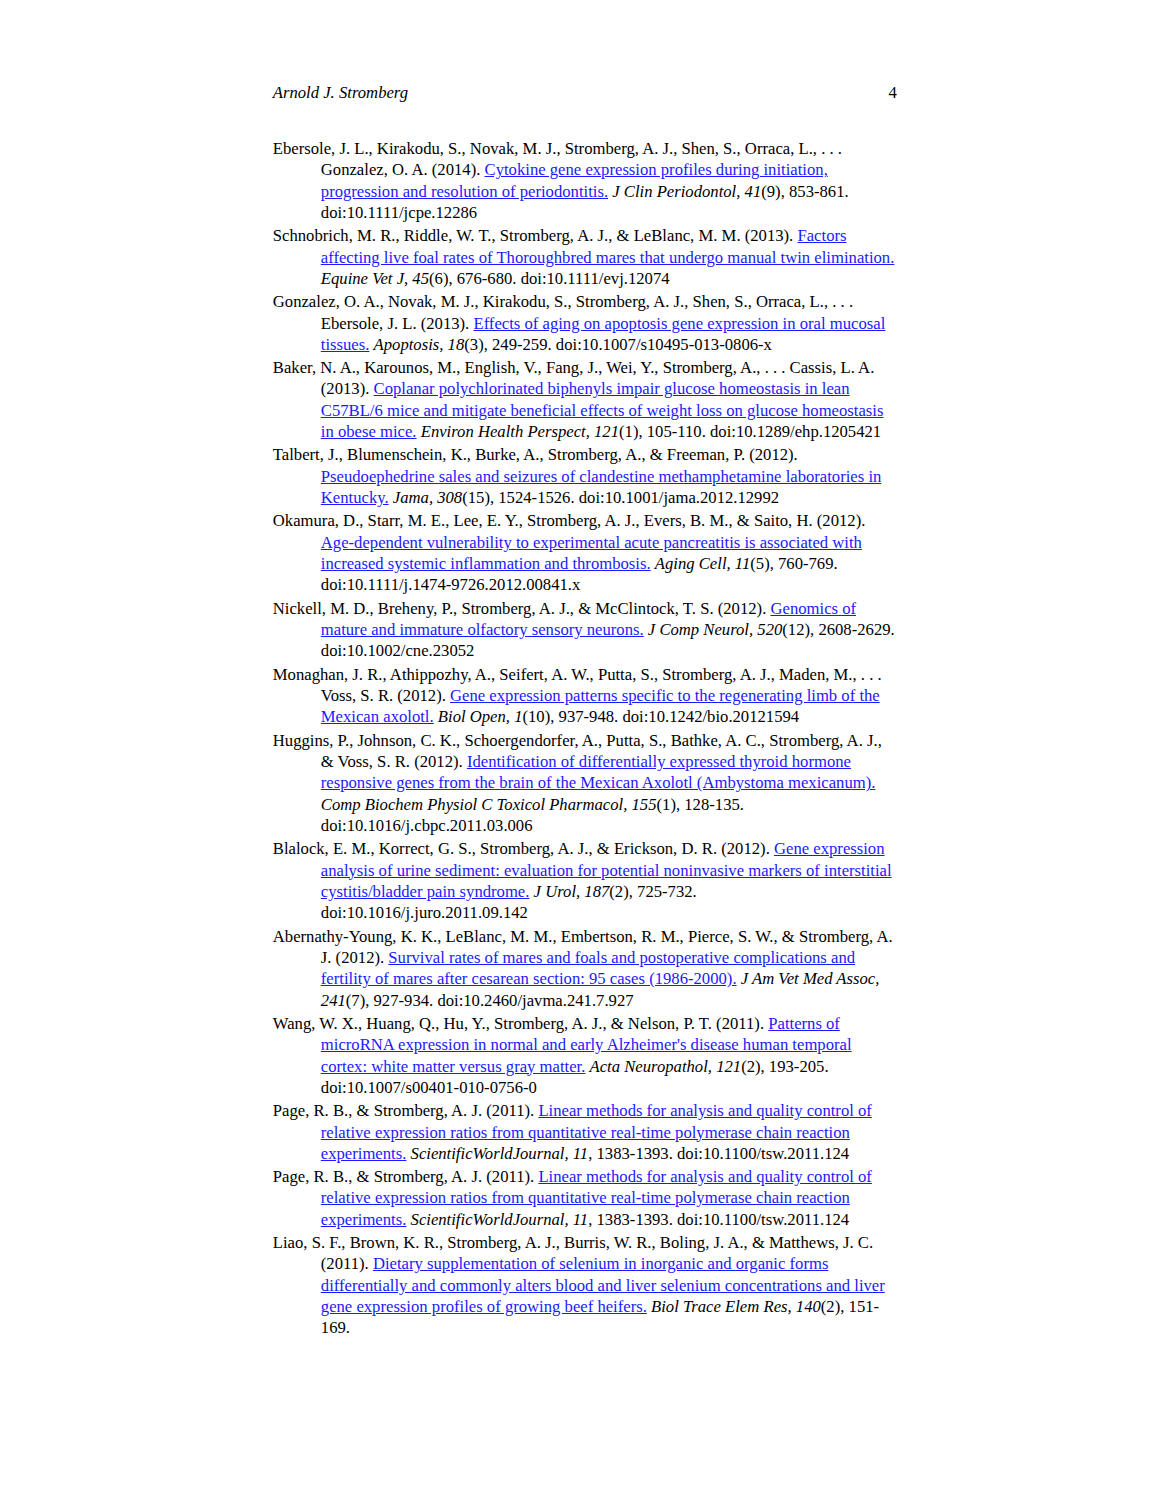Arnold J. Stromberg 4
Ebersole, J. L., Kirakodu, S., Novak, M. J., Stromberg, A. J., Shen, S., Orraca, L., . . . Gonzalez, O. A. (2014). Cytokine gene expression profiles during initiation, progression and resolution of periodontitis. J Clin Periodontol, 41(9), 853-861. doi:10.1111/jcpe.12286
Schnobrich, M. R., Riddle, W. T., Stromberg, A. J., & LeBlanc, M. M. (2013). Factors affecting live foal rates of Thoroughbred mares that undergo manual twin elimination. Equine Vet J, 45(6), 676-680. doi:10.1111/evj.12074
Gonzalez, O. A., Novak, M. J., Kirakodu, S., Stromberg, A. J., Shen, S., Orraca, L., . . . Ebersole, J. L. (2013). Effects of aging on apoptosis gene expression in oral mucosal tissues. Apoptosis, 18(3), 249-259. doi:10.1007/s10495-013-0806-x
Baker, N. A., Karounos, M., English, V., Fang, J., Wei, Y., Stromberg, A., . . . Cassis, L. A. (2013). Coplanar polychlorinated biphenyls impair glucose homeostasis in lean C57BL/6 mice and mitigate beneficial effects of weight loss on glucose homeostasis in obese mice. Environ Health Perspect, 121(1), 105-110. doi:10.1289/ehp.1205421
Talbert, J., Blumenschein, K., Burke, A., Stromberg, A., & Freeman, P. (2012). Pseudoephedrine sales and seizures of clandestine methamphetamine laboratories in Kentucky. Jama, 308(15), 1524-1526. doi:10.1001/jama.2012.12992
Okamura, D., Starr, M. E., Lee, E. Y., Stromberg, A. J., Evers, B. M., & Saito, H. (2012). Age-dependent vulnerability to experimental acute pancreatitis is associated with increased systemic inflammation and thrombosis. Aging Cell, 11(5), 760-769. doi:10.1111/j.1474-9726.2012.00841.x
Nickell, M. D., Breheny, P., Stromberg, A. J., & McClintock, T. S. (2012). Genomics of mature and immature olfactory sensory neurons. J Comp Neurol, 520(12), 2608-2629. doi:10.1002/cne.23052
Monaghan, J. R., Athippozhy, A., Seifert, A. W., Putta, S., Stromberg, A. J., Maden, M., . . . Voss, S. R. (2012). Gene expression patterns specific to the regenerating limb of the Mexican axolotl. Biol Open, 1(10), 937-948. doi:10.1242/bio.20121594
Huggins, P., Johnson, C. K., Schoergendorfer, A., Putta, S., Bathke, A. C., Stromberg, A. J., & Voss, S. R. (2012). Identification of differentially expressed thyroid hormone responsive genes from the brain of the Mexican Axolotl (Ambystoma mexicanum). Comp Biochem Physiol C Toxicol Pharmacol, 155(1), 128-135. doi:10.1016/j.cbpc.2011.03.006
Blalock, E. M., Korrect, G. S., Stromberg, A. J., & Erickson, D. R. (2012). Gene expression analysis of urine sediment: evaluation for potential noninvasive markers of interstitial cystitis/bladder pain syndrome. J Urol, 187(2), 725-732. doi:10.1016/j.juro.2011.09.142
Abernathy-Young, K. K., LeBlanc, M. M., Embertson, R. M., Pierce, S. W., & Stromberg, A. J. (2012). Survival rates of mares and foals and postoperative complications and fertility of mares after cesarean section: 95 cases (1986-2000). J Am Vet Med Assoc, 241(7), 927-934. doi:10.2460/javma.241.7.927
Wang, W. X., Huang, Q., Hu, Y., Stromberg, A. J., & Nelson, P. T. (2011). Patterns of microRNA expression in normal and early Alzheimer's disease human temporal cortex: white matter versus gray matter. Acta Neuropathol, 121(2), 193-205. doi:10.1007/s00401-010-0756-0
Page, R. B., & Stromberg, A. J. (2011). Linear methods for analysis and quality control of relative expression ratios from quantitative real-time polymerase chain reaction experiments. ScientificWorldJournal, 11, 1383-1393. doi:10.1100/tsw.2011.124
Page, R. B., & Stromberg, A. J. (2011). Linear methods for analysis and quality control of relative expression ratios from quantitative real-time polymerase chain reaction experiments. ScientificWorldJournal, 11, 1383-1393. doi:10.1100/tsw.2011.124
Liao, S. F., Brown, K. R., Stromberg, A. J., Burris, W. R., Boling, J. A., & Matthews, J. C. (2011). Dietary supplementation of selenium in inorganic and organic forms differentially and commonly alters blood and liver selenium concentrations and liver gene expression profiles of growing beef heifers. Biol Trace Elem Res, 140(2), 151-169.